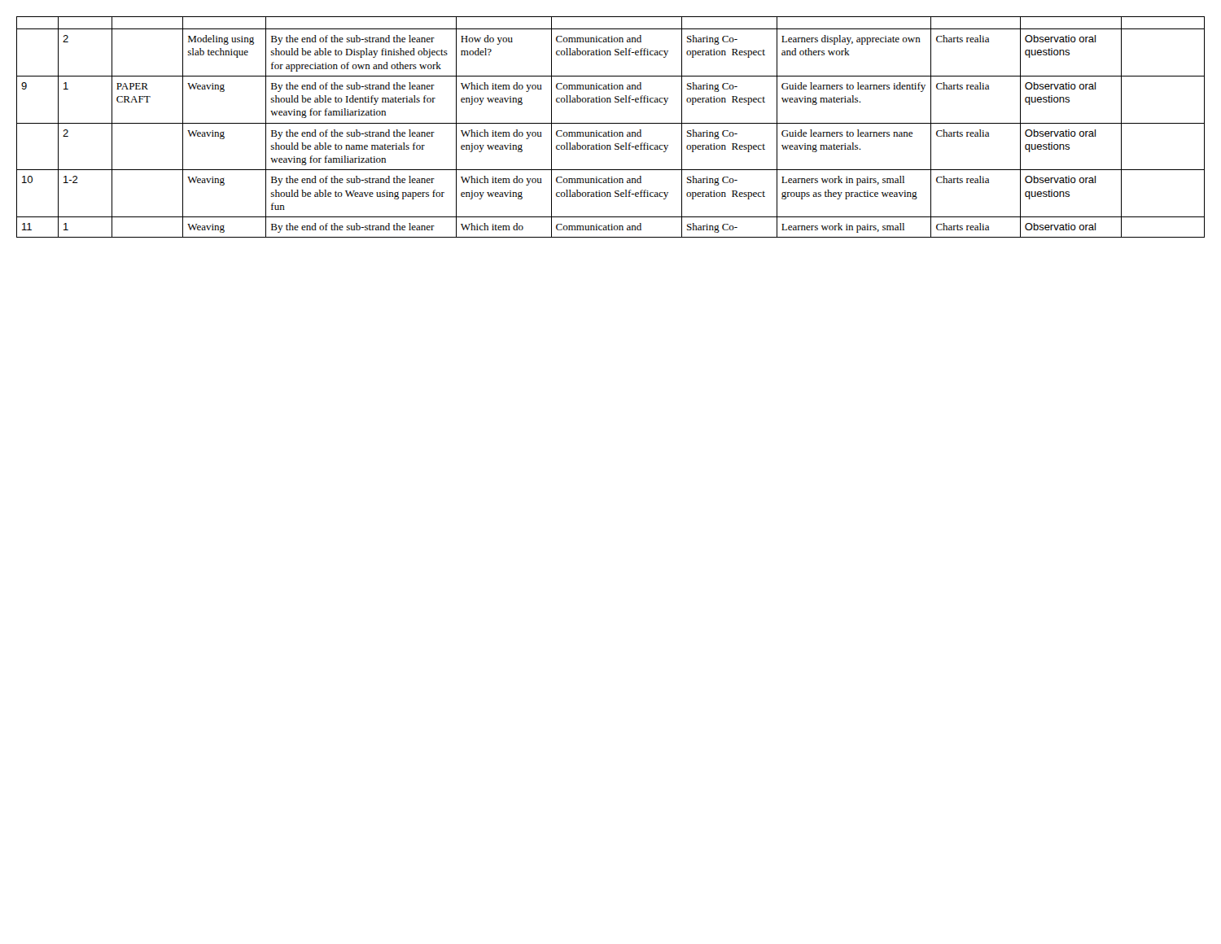| | 2 | | Modeling using slab technique | By the end of the sub-strand the leaner should be able to Display finished objects for appreciation of own and others work | How do you model? | Communication and collaboration Self-efficacy | Sharing Co-operation Respect | Learners display, appreciate own and others work | Charts realia | Observatio oral questions | |
| 9 | 1 | PAPER CRAFT | Weaving | By the end of the sub-strand the leaner should be able to Identify materials for weaving for familiarization | Which item do you enjoy weaving | Communication and collaboration Self-efficacy | Sharing Co-operation Respect | Guide learners to learners identify weaving materials. | Charts realia | Observatio oral questions | |
| | 2 | | Weaving | By the end of the sub-strand the leaner should be able to name materials for weaving for familiarization | Which item do you enjoy weaving | Communication and collaboration Self-efficacy | Sharing Co-operation Respect | Guide learners to learners nane weaving materials. | Charts realia | Observatio oral questions | |
| 10 | 1-2 | | Weaving | By the end of the sub-strand the leaner should be able to Weave using papers for fun | Which item do you enjoy weaving | Communication and collaboration Self-efficacy | Sharing Co-operation Respect | Learners work in pairs, small groups as they practice weaving | Charts realia | Observatio oral questions | |
| 11 | 1 | | Weaving | By the end of the sub-strand the leaner | Which item do | Communication and | Sharing Co- | Learners work in pairs, small | Charts realia | Observatio oral | |